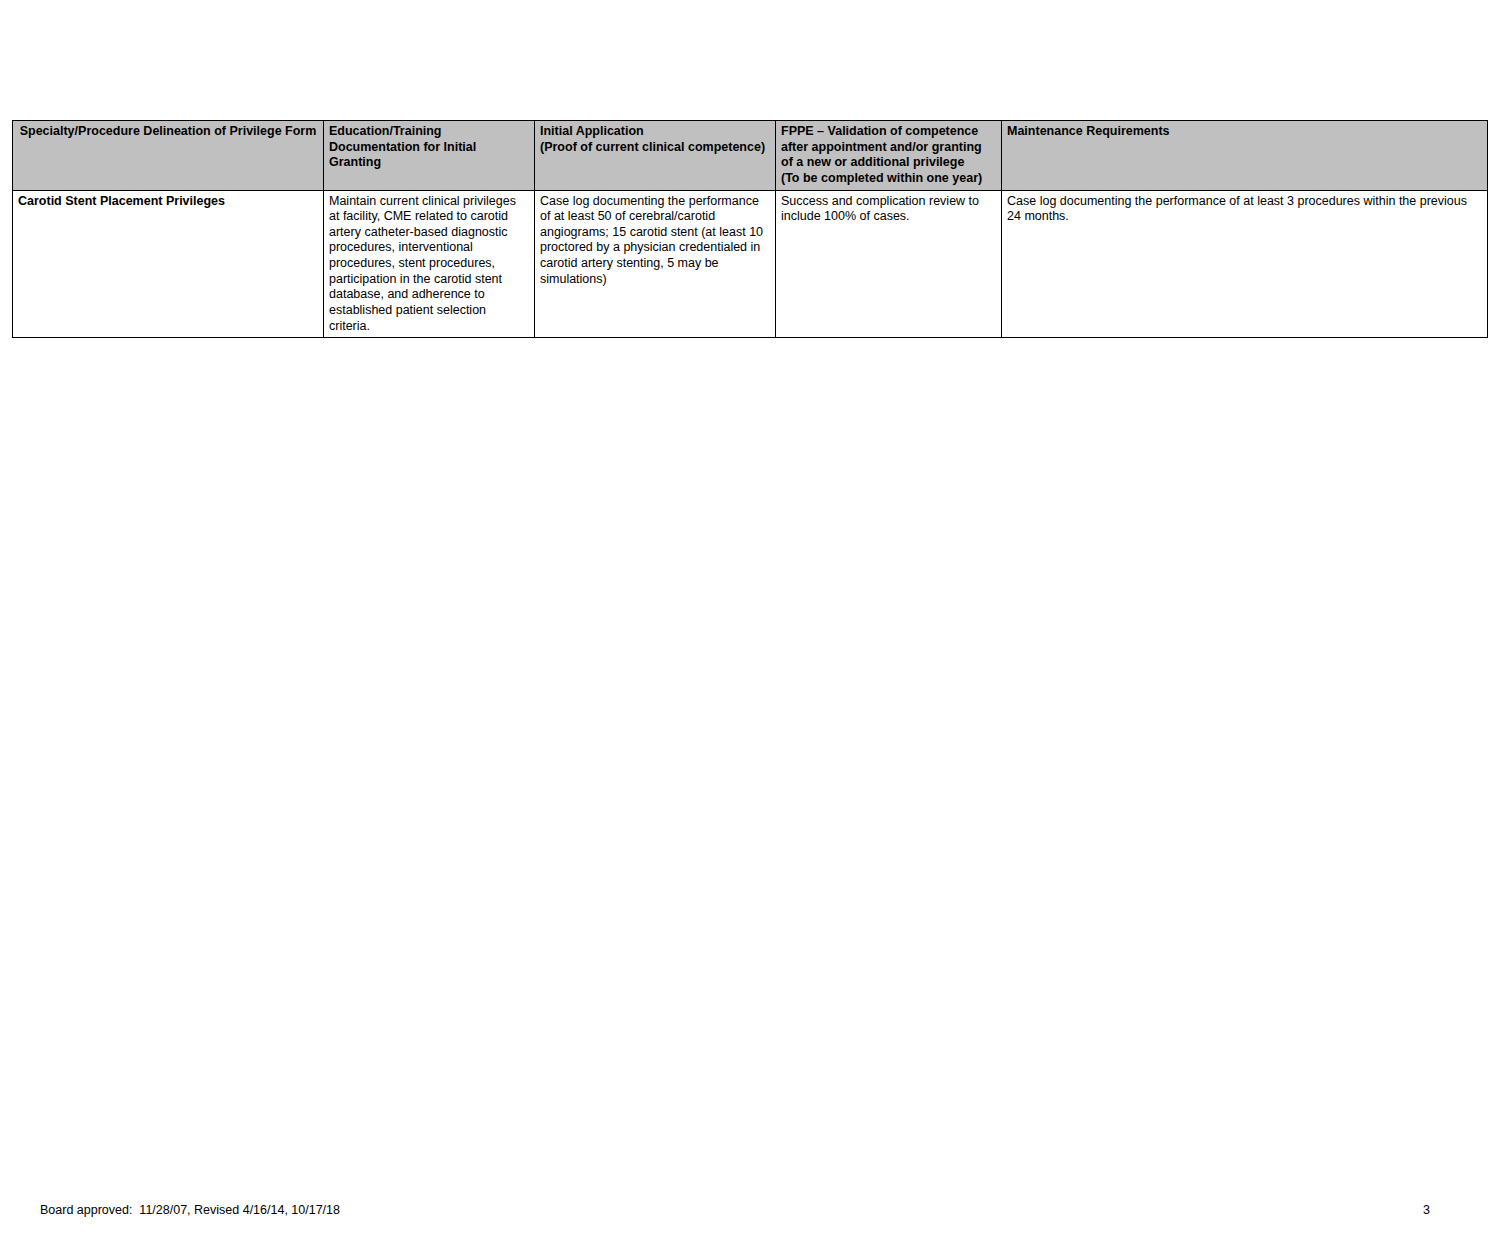| Specialty/Procedure Delineation of Privilege Form | Education/Training Documentation for Initial Granting | Initial Application (Proof of current clinical competence) | FPPE – Validation of competence after appointment and/or granting of a new or additional privilege (To be completed within one year) | Maintenance Requirements |
| --- | --- | --- | --- | --- |
| Carotid Stent Placement Privileges | Maintain current clinical privileges at facility, CME related to carotid artery catheter-based diagnostic procedures, interventional procedures, stent procedures, participation in the carotid stent database, and adherence to established patient selection criteria. | Case log documenting the performance of at least 50 of cerebral/carotid angiograms; 15 carotid stent (at least 10 proctored by a physician credentialed in carotid artery stenting, 5 may be simulations) | Success and complication review to include 100% of cases. | Case log documenting the performance of at least 3 procedures within the previous 24 months. |
Board approved: 11/28/07, Revised 4/16/14, 10/17/18 3